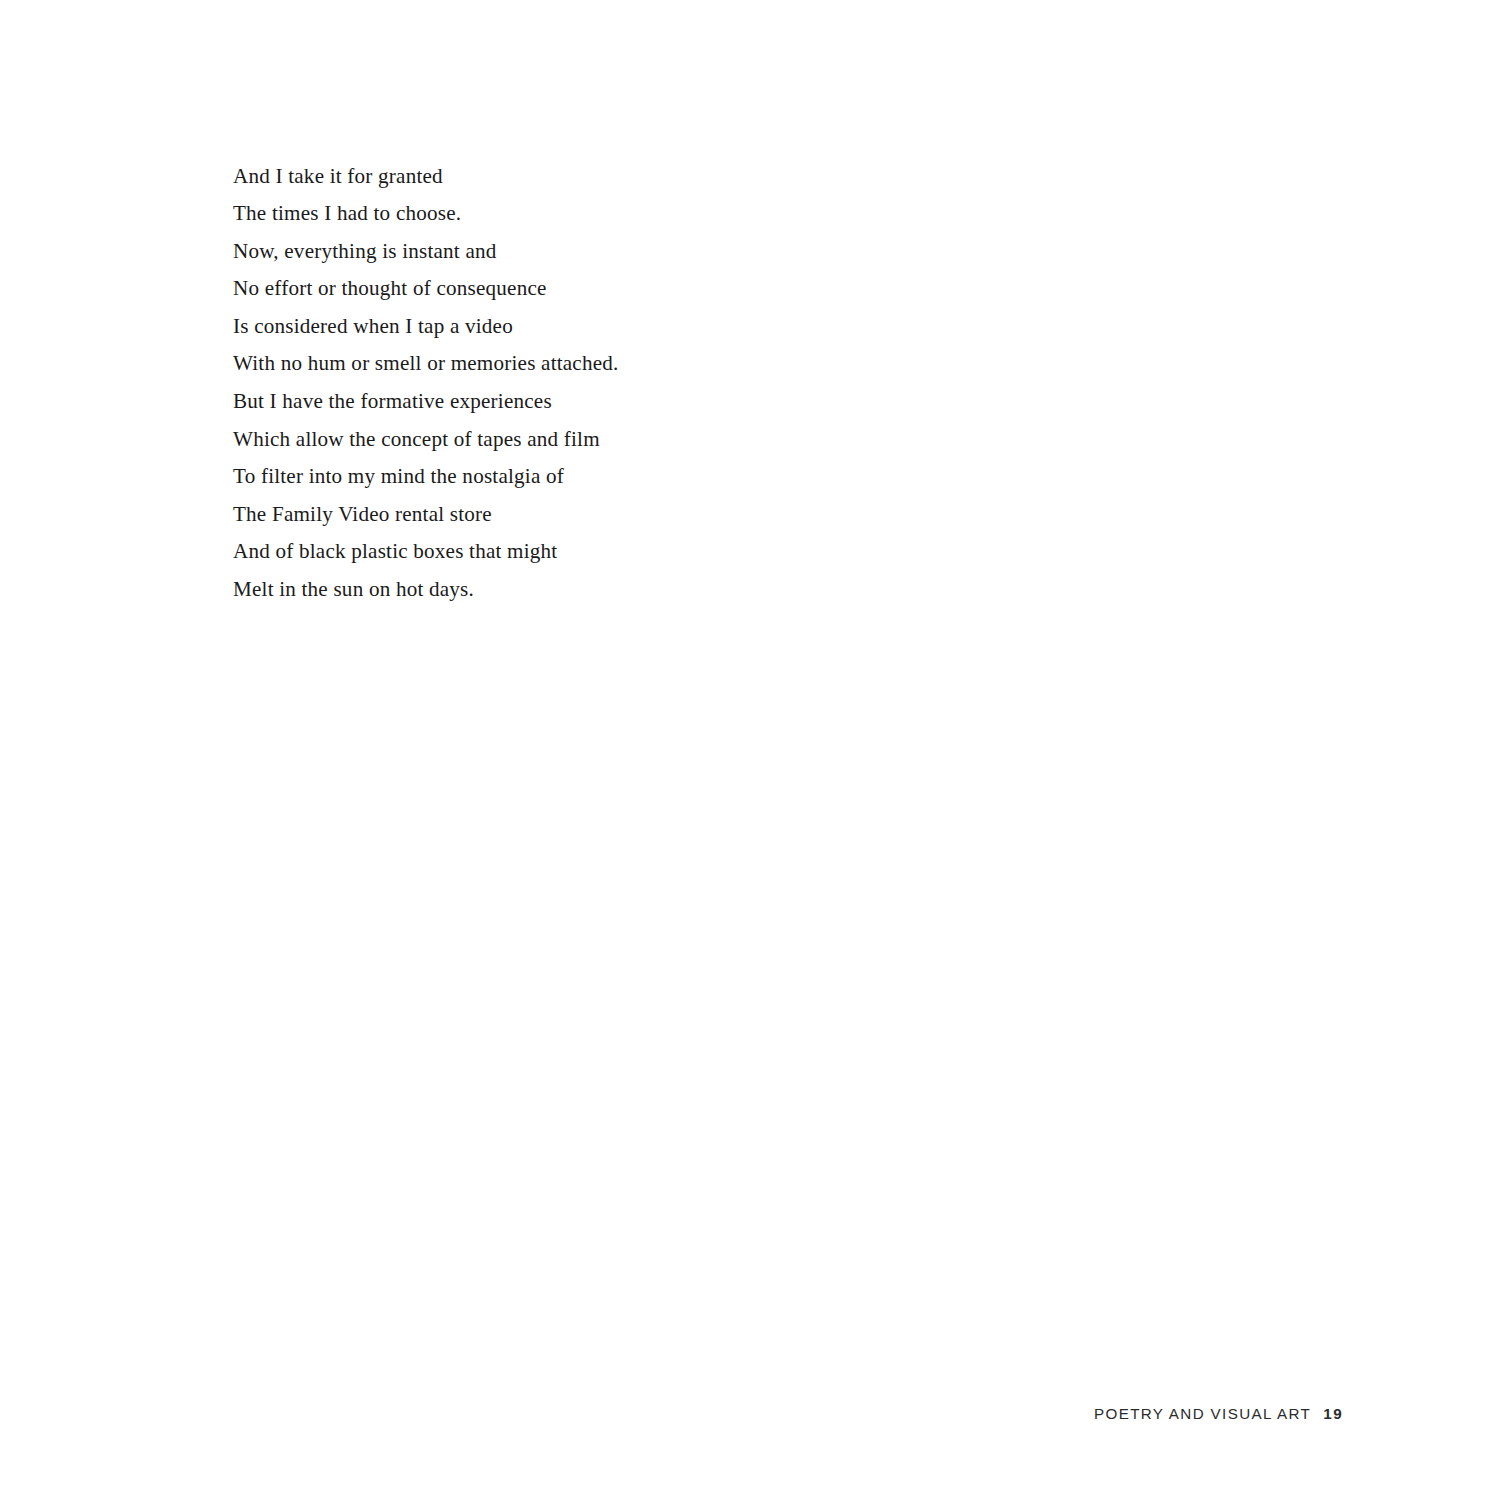And I take it for granted
The times I had to choose.
Now, everything is instant and
No effort or thought of consequence
Is considered when I tap a video
With no hum or smell or memories attached.
But I have the formative experiences
Which allow the concept of tapes and film
To filter into my mind the nostalgia of
The Family Video rental store
And of black plastic boxes that might
Melt in the sun on hot days.
POETRY AND VISUAL ART 19